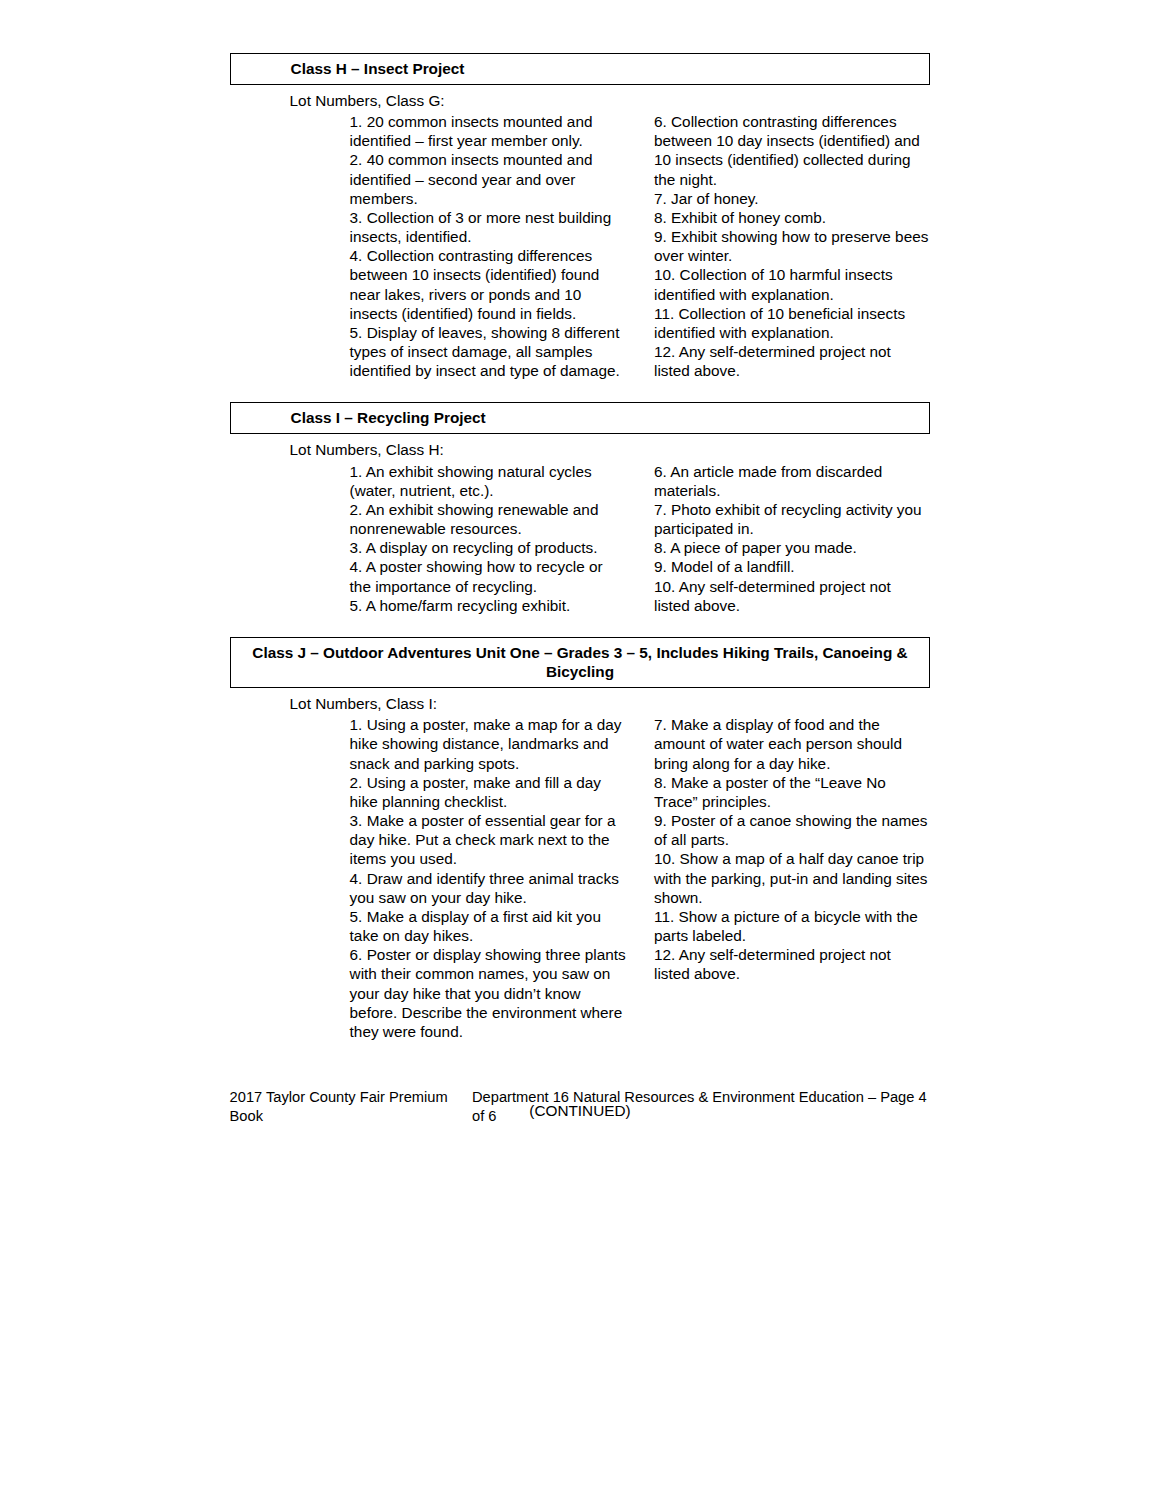Class H – Insect Project
Lot Numbers, Class G:
1. 20 common insects mounted and identified – first year member only.
2. 40 common insects mounted and identified – second year and over members.
3. Collection of 3 or more nest building insects, identified.
4. Collection contrasting differences between 10 insects (identified) found near lakes, rivers or ponds and 10 insects (identified) found in fields.
5. Display of leaves, showing 8 different types of insect damage, all samples identified by insect and type of damage.
6. Collection contrasting differences between 10 day insects (identified) and 10 insects (identified) collected during the night.
7. Jar of honey.
8. Exhibit of honey comb.
9. Exhibit showing how to preserve bees over winter.
10. Collection of 10 harmful insects identified with explanation.
11. Collection of 10 beneficial insects identified with explanation.
12. Any self-determined project not listed above.
Class I – Recycling Project
Lot Numbers, Class H:
1. An exhibit showing natural cycles (water, nutrient, etc.).
2. An exhibit showing renewable and nonrenewable resources.
3. A display on recycling of products.
4. A poster showing how to recycle or the importance of recycling.
5. A home/farm recycling exhibit.
6. An article made from discarded materials.
7. Photo exhibit of recycling activity you participated in.
8. A piece of paper you made.
9. Model of a landfill.
10. Any self-determined project not listed above.
Class J – Outdoor Adventures Unit One – Grades 3 – 5, Includes Hiking Trails, Canoeing & Bicycling
Lot Numbers, Class I:
1. Using a poster, make a map for a day hike showing distance, landmarks and snack and parking spots.
2. Using a poster, make and fill a day hike planning checklist.
3. Make a poster of essential gear for a day hike. Put a check mark next to the items you used.
4. Draw and identify three animal tracks you saw on your day hike.
5. Make a display of a first aid kit you take on day hikes.
6. Poster or display showing three plants with their common names, you saw on your day hike that you didn’t know before. Describe the environment where they were found.
7. Make a display of food and the amount of water each person should bring along for a day hike.
8. Make a poster of the “Leave No Trace” principles.
9. Poster of a canoe showing the names of all parts.
10. Show a map of a half day canoe trip with the parking, put-in and landing sites shown.
11. Show a picture of a bicycle with the parts labeled.
12. Any self-determined project not listed above.
(CONTINUED)
2017 Taylor County Fair Premium Book Department 16 Natural Resources & Environment Education – Page 4 of 6